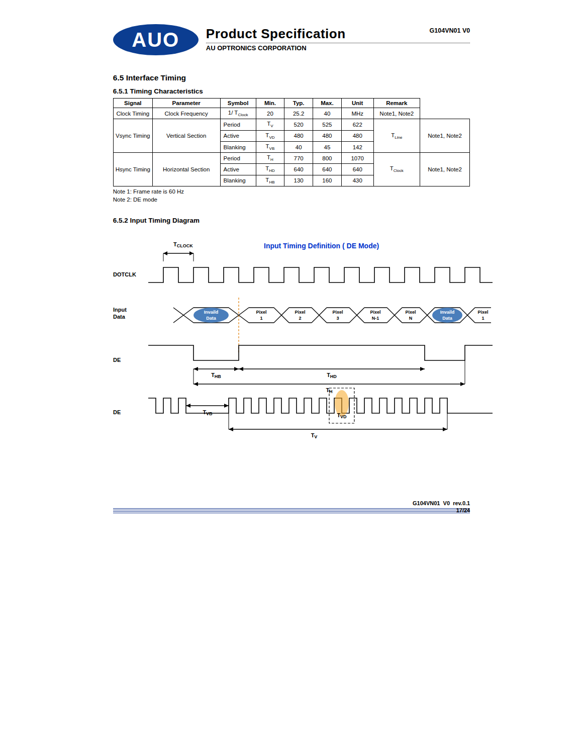AUO
G104VN01 V0
Product Specification
AU OPTRONICS CORPORATION
6.5 Interface Timing
6.5.1 Timing Characteristics
| Signal | Parameter | Symbol | Min. | Typ. | Max. | Unit | Remark |
| --- | --- | --- | --- | --- | --- | --- | --- |
| Clock Timing | Clock Frequency | 1/ T Clock | 20 | 25.2 | 40 | MHz | Note1, Note2 |
| Vsync Timing | Vertical Section | Period | T V | 520 | 525 | 622 | T Line | Note1, Note2 |
| Active | T VD | 480 | 480 | 480 |
| Blanking | T VB | 40 | 45 | 142 |
| Hsync Timing | Horizontal Section | Period | T H | 770 | 800 | 1070 | T Clock | Note1, Note2 |
| Active | T HD | 640 | 640 | 640 |
| Blanking | T HB | 130 | 160 | 430 |
Note 1: Frame rate is 60 Hz
Note 2: DE mode
6.5.2 Input Timing Diagram
Input Timing Definition ( DE Mode) TCLOCK DOTCLK Input Data Invaild Data Pixel 1 Pixel 2 Pixel 3 Pixel N-1 Pixel N Invaild Data Pixel 1 DE THB THD TH DE TVB TVD TV
G104VN01 V0 rev.0.1
17/24